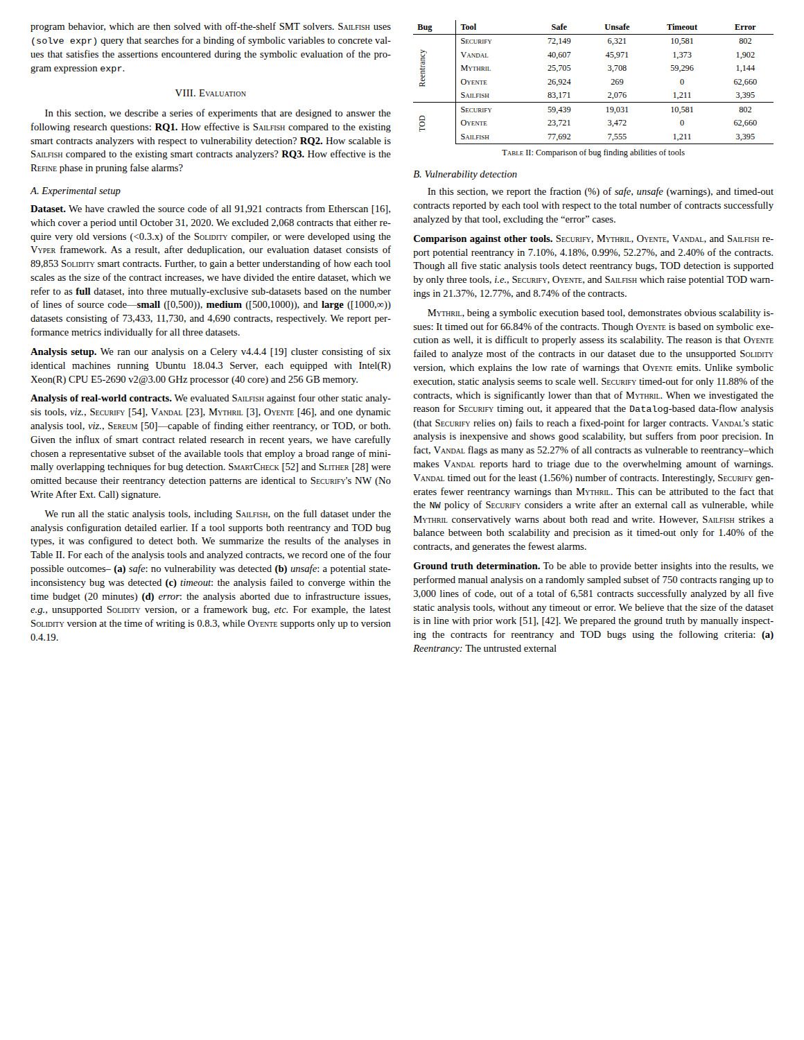program behavior, which are then solved with off-the-shelf SMT solvers. Sailfish uses (solve expr) query that searches for a binding of symbolic variables to concrete values that satisfies the assertions encountered during the symbolic evaluation of the program expression expr.
VIII. Evaluation
In this section, we describe a series of experiments that are designed to answer the following research questions: RQ1. How effective is Sailfish compared to the existing smart contracts analyzers with respect to vulnerability detection? RQ2. How scalable is Sailfish compared to the existing smart contracts analyzers? RQ3. How effective is the Refine phase in pruning false alarms?
A. Experimental setup
Dataset. We have crawled the source code of all 91,921 contracts from Etherscan [16], which cover a period until October 31, 2020. We excluded 2,068 contracts that either require very old versions (<0.3.x) of the Solidity compiler, or were developed using the Vyper framework. As a result, after deduplication, our evaluation dataset consists of 89,853 Solidity smart contracts. Further, to gain a better understanding of how each tool scales as the size of the contract increases, we have divided the entire dataset, which we refer to as full dataset, into three mutually-exclusive sub-datasets based on the number of lines of source code—small ([0,500)), medium ([500,1000)), and large ([1000,∞)) datasets consisting of 73,433, 11,730, and 4,690 contracts, respectively. We report performance metrics individually for all three datasets.
Analysis setup. We ran our analysis on a Celery v4.4.4 [19] cluster consisting of six identical machines running Ubuntu 18.04.3 Server, each equipped with Intel(R) Xeon(R) CPU E5-2690 v2@3.00 GHz processor (40 core) and 256 GB memory.
Analysis of real-world contracts. We evaluated Sailfish against four other static analysis tools, viz., Securify [54], Vandal [23], Mythril [3], Oyente [46], and one dynamic analysis tool, viz., Sereum [50]—capable of finding either reentrancy, or TOD, or both. Given the influx of smart contract related research in recent years, we have carefully chosen a representative subset of the available tools that employ a broad range of minimally overlapping techniques for bug detection. SmartCheck [52] and Slither [28] were omitted because their reentrancy detection patterns are identical to Securify's NW (No Write After Ext. Call) signature.
We run all the static analysis tools, including Sailfish, on the full dataset under the analysis configuration detailed earlier. If a tool supports both reentrancy and TOD bug types, it was configured to detect both. We summarize the results of the analyses in Table II. For each of the analysis tools and analyzed contracts, we record one of the four possible outcomes– (a) safe: no vulnerability was detected (b) unsafe: a potential state-inconsistency bug was detected (c) timeout: the analysis failed to converge within the time budget (20 minutes) (d) error: the analysis aborted due to infrastructure issues, e.g., unsupported Solidity version, or a framework bug, etc. For example, the latest Solidity version at the time of writing is 0.8.3, while Oyente supports only up to version 0.4.19.
| Bug | Tool | Safe | Unsafe | Timeout | Error |
| --- | --- | --- | --- | --- | --- |
| Reentrancy | Securify | 72,149 | 6,321 | 10,581 | 802 |
| Vandal | 40,607 | 45,971 | 1,373 | 1,902 |
| Mythril | 25,705 | 3,708 | 59,296 | 1,144 |
| Oyente | 26,924 | 269 | 0 | 62,660 |
| Sailfish | 83,171 | 2,076 | 1,211 | 3,395 |
| TOD | Securify | 59,439 | 19,031 | 10,581 | 802 |
| Oyente | 23,721 | 3,472 | 0 | 62,660 |
| Sailfish | 77,692 | 7,555 | 1,211 | 3,395 |
Table II: Comparison of bug finding abilities of tools
B. Vulnerability detection
In this section, we report the fraction (%) of safe, unsafe (warnings), and timed-out contracts reported by each tool with respect to the total number of contracts successfully analyzed by that tool, excluding the “error” cases.
Comparison against other tools. Securify, Mythril, Oyente, Vandal, and Sailfish report potential reentrancy in 7.10%, 4.18%, 0.99%, 52.27%, and 2.40% of the contracts. Though all five static analysis tools detect reentrancy bugs, TOD detection is supported by only three tools, i.e., Securify, Oyente, and Sailfish which raise potential TOD warnings in 21.37%, 12.77%, and 8.74% of the contracts.
Mythril, being a symbolic execution based tool, demonstrates obvious scalability issues: It timed out for 66.84% of the contracts. Though Oyente is based on symbolic execution as well, it is difficult to properly assess its scalability. The reason is that Oyente failed to analyze most of the contracts in our dataset due to the unsupported Solidity version, which explains the low rate of warnings that Oyente emits. Unlike symbolic execution, static analysis seems to scale well. Securify timed-out for only 11.88% of the contracts, which is significantly lower than that of Mythril. When we investigated the reason for Securify timing out, it appeared that the Datalog-based data-flow analysis (that Securify relies on) fails to reach a fixed-point for larger contracts. Vandal's static analysis is inexpensive and shows good scalability, but suffers from poor precision. In fact, Vandal flags as many as 52.27% of all contracts as vulnerable to reentrancy–which makes Vandal reports hard to triage due to the overwhelming amount of warnings. Vandal timed out for the least (1.56%) number of contracts. Interestingly, Securify generates fewer reentrancy warnings than Mythril. This can be attributed to the fact that the NW policy of Securify considers a write after an external call as vulnerable, while Mythril conservatively warns about both read and write. However, Sailfish strikes a balance between both scalability and precision as it timed-out only for 1.40% of the contracts, and generates the fewest alarms.
Ground truth determination. To be able to provide better insights into the results, we performed manual analysis on a randomly sampled subset of 750 contracts ranging up to 3,000 lines of code, out of a total of 6,581 contracts successfully analyzed by all five static analysis tools, without any timeout or error. We believe that the size of the dataset is in line with prior work [51], [42]. We prepared the ground truth by manually inspecting the contracts for reentrancy and TOD bugs using the following criteria: (a) Reentrancy: The untrusted external